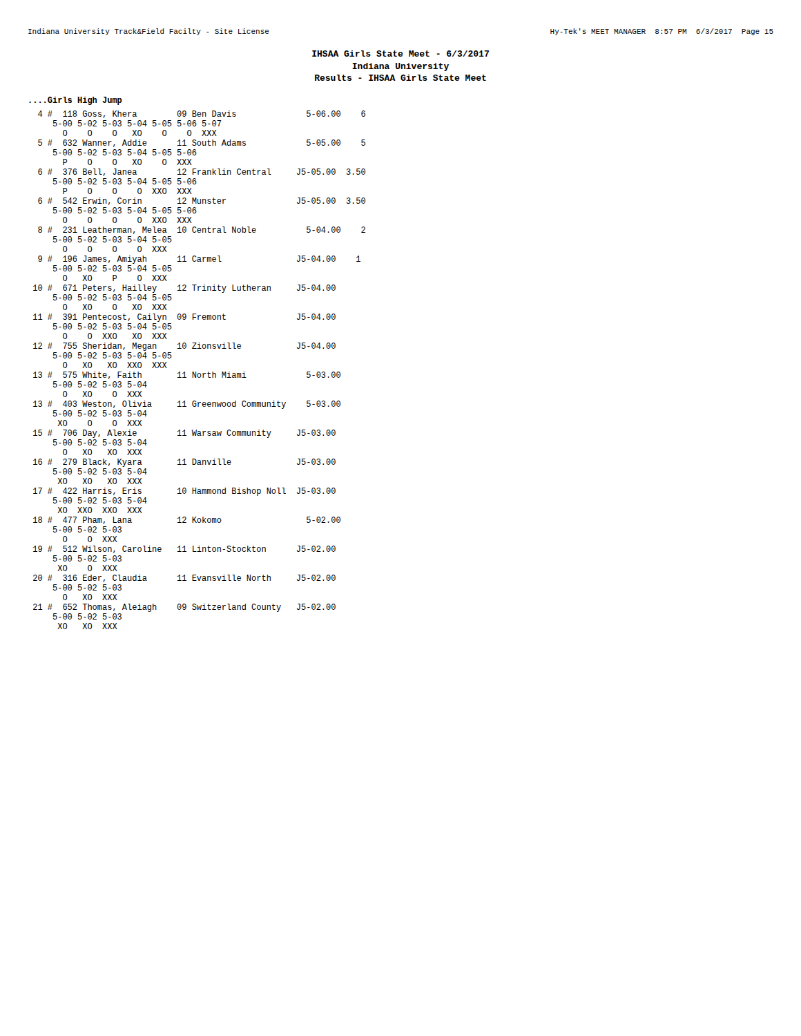Indiana University Track&Field Facilty - Site License Hy-Tek's MEET MANAGER 8:57 PM 6/3/2017 Page 15
IHSAA Girls State Meet - 6/3/2017
Indiana University
Results - IHSAA Girls State Meet
....Girls High Jump
  4 #  118 Goss, Khera        09 Ben Davis              5-06.00    6
     5-00 5-02 5-03 5-04 5-05 5-06 5-07
       O    O    O   XO    O    O  XXX
  5 #  632 Wanner, Addie      11 South Adams            5-05.00    5
     5-00 5-02 5-03 5-04 5-05 5-06
       P    O    O   XO    O  XXX
  6 #  376 Bell, Janea        12 Franklin Central     J5-05.00  3.50
     5-00 5-02 5-03 5-04 5-05 5-06
       P    O    O    O  XXO  XXX
  6 #  542 Erwin, Corin       12 Munster              J5-05.00  3.50
     5-00 5-02 5-03 5-04 5-05 5-06
       O    O    O    O  XXO  XXX
  8 #  231 Leatherman, Melea  10 Central Noble          5-04.00    2
     5-00 5-02 5-03 5-04 5-05
       O    O    O    O  XXX
  9 #  196 James, Amiyah      11 Carmel               J5-04.00    1
     5-00 5-02 5-03 5-04 5-05
       O   XO    P    O  XXX
 10 #  671 Peters, Hailley    12 Trinity Lutheran     J5-04.00
     5-00 5-02 5-03 5-04 5-05
       O   XO    O   XO  XXX
 11 #  391 Pentecost, Cailyn  09 Fremont              J5-04.00
     5-00 5-02 5-03 5-04 5-05
       O    O  XXO   XO  XXX
 12 #  755 Sheridan, Megan    10 Zionsville           J5-04.00
     5-00 5-02 5-03 5-04 5-05
       O   XO   XO  XXO  XXX
 13 #  575 White, Faith       11 North Miami            5-03.00
     5-00 5-02 5-03 5-04
       O   XO    O  XXX
 13 #  403 Weston, Olivia     11 Greenwood Community    5-03.00
     5-00 5-02 5-03 5-04
      XO    O    O  XXX
 15 #  706 Day, Alexie        11 Warsaw Community     J5-03.00
     5-00 5-02 5-03 5-04
       O   XO   XO  XXX
 16 #  279 Black, Kyara       11 Danville             J5-03.00
     5-00 5-02 5-03 5-04
      XO   XO   XO  XXX
 17 #  422 Harris, Eris       10 Hammond Bishop Noll  J5-03.00
     5-00 5-02 5-03 5-04
      XO  XXO  XXO  XXX
 18 #  477 Pham, Lana         12 Kokomo                 5-02.00
     5-00 5-02 5-03
       O    O  XXX
 19 #  512 Wilson, Caroline   11 Linton-Stockton      J5-02.00
     5-00 5-02 5-03
      XO    O  XXX
 20 #  316 Eder, Claudia      11 Evansville North     J5-02.00
     5-00 5-02 5-03
       O   XO  XXX
 21 #  652 Thomas, Aleiagh    09 Switzerland County   J5-02.00
     5-00 5-02 5-03
      XO   XO  XXX